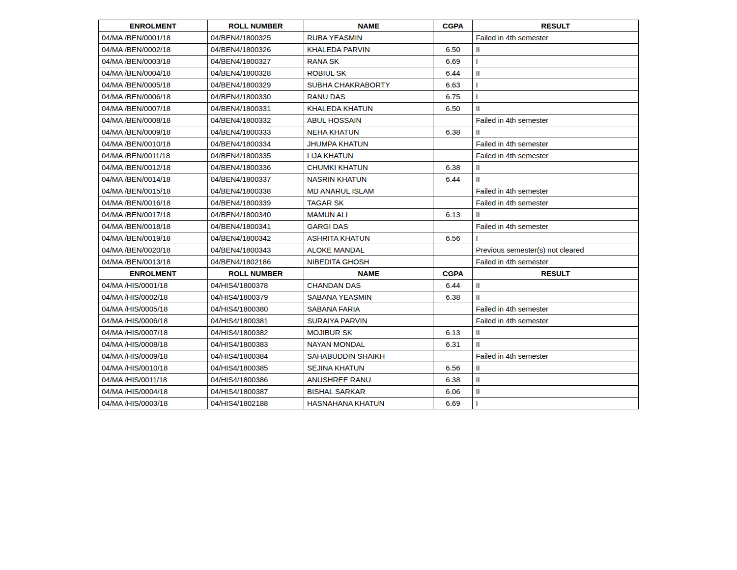| ENROLMENT | ROLL NUMBER | NAME | CGPA | RESULT |
| --- | --- | --- | --- | --- |
| 04/MA /BEN/0001/18 | 04/BEN4/1800325 | RUBA YEASMIN | | Failed in 4th semester |
| 04/MA /BEN/0002/18 | 04/BEN4/1800326 | KHALEDA PARVIN | 6.50 | II |
| 04/MA /BEN/0003/18 | 04/BEN4/1800327 | RANA SK | 6.69 | I |
| 04/MA /BEN/0004/18 | 04/BEN4/1800328 | ROBIUL SK | 6.44 | II |
| 04/MA /BEN/0005/18 | 04/BEN4/1800329 | SUBHA CHAKRABORTY | 6.63 | I |
| 04/MA /BEN/0006/18 | 04/BEN4/1800330 | RANU DAS | 6.75 | I |
| 04/MA /BEN/0007/18 | 04/BEN4/1800331 | KHALEDA KHATUN | 6.50 | II |
| 04/MA /BEN/0008/18 | 04/BEN4/1800332 | ABUL HOSSAIN | | Failed in 4th semester |
| 04/MA /BEN/0009/18 | 04/BEN4/1800333 | NEHA KHATUN | 6.38 | II |
| 04/MA /BEN/0010/18 | 04/BEN4/1800334 | JHUMPA KHATUN | | Failed in 4th semester |
| 04/MA /BEN/0011/18 | 04/BEN4/1800335 | LIJA KHATUN | | Failed in 4th semester |
| 04/MA /BEN/0012/18 | 04/BEN4/1800336 | CHUMKI KHATUN | 6.38 | II |
| 04/MA /BEN/0014/18 | 04/BEN4/1800337 | NASRIN KHATUN | 6.44 | II |
| 04/MA /BEN/0015/18 | 04/BEN4/1800338 | MD ANARUL ISLAM | | Failed in 4th semester |
| 04/MA /BEN/0016/18 | 04/BEN4/1800339 | TAGAR SK | | Failed in 4th semester |
| 04/MA /BEN/0017/18 | 04/BEN4/1800340 | MAMUN ALI | 6.13 | II |
| 04/MA /BEN/0018/18 | 04/BEN4/1800341 | GARGI DAS | | Failed in 4th semester |
| 04/MA /BEN/0019/18 | 04/BEN4/1800342 | ASHRITA KHATUN | 6.56 | I |
| 04/MA /BEN/0020/18 | 04/BEN4/1800343 | ALOKE MANDAL | | Previous semester(s) not cleared |
| 04/MA /BEN/0013/18 | 04/BEN4/1802186 | NIBEDITA GHOSH | | Failed in 4th semester |
| ENROLMENT | ROLL NUMBER | NAME | CGPA | RESULT |
| 04/MA /HIS/0001/18 | 04/HIS4/1800378 | CHANDAN DAS | 6.44 | II |
| 04/MA /HIS/0002/18 | 04/HIS4/1800379 | SABANA YEASMIN | 6.38 | II |
| 04/MA /HIS/0005/18 | 04/HIS4/1800380 | SABANA FARIA | | Failed in 4th semester |
| 04/MA /HIS/0006/18 | 04/HIS4/1800381 | SURAIYA PARVIN | | Failed in 4th semester |
| 04/MA /HIS/0007/18 | 04/HIS4/1800382 | MOJIBUR SK | 6.13 | II |
| 04/MA /HIS/0008/18 | 04/HIS4/1800383 | NAYAN MONDAL | 6.31 | II |
| 04/MA /HIS/0009/18 | 04/HIS4/1800384 | SAHABUDDIN SHAIKH | | Failed in 4th semester |
| 04/MA /HIS/0010/18 | 04/HIS4/1800385 | SEJINA KHATUN | 6.56 | II |
| 04/MA /HIS/0011/18 | 04/HIS4/1800386 | ANUSHREE RANU | 6.38 | II |
| 04/MA /HIS/0004/18 | 04/HIS4/1800387 | BISHAL SARKAR | 6.06 | II |
| 04/MA /HIS/0003/18 | 04/HIS4/1802188 | HASNAHANA KHATUN | 6.69 | I |